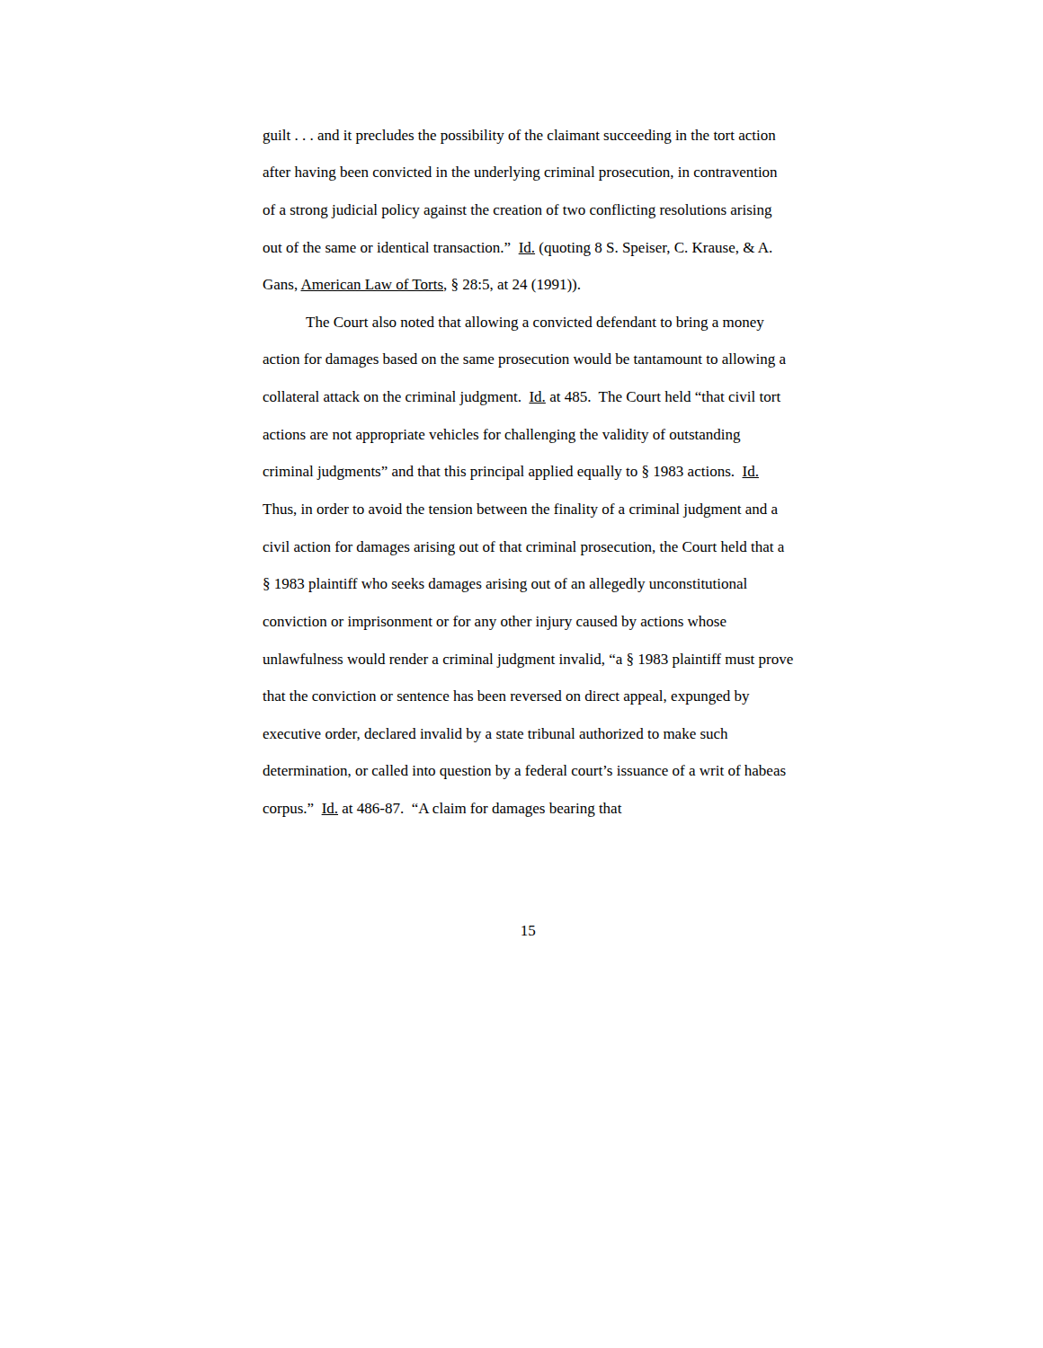guilt . . . and it precludes the possibility of the claimant succeeding in the tort action after having been convicted in the underlying criminal prosecution, in contravention of a strong judicial policy against the creation of two conflicting resolutions arising out of the same or identical transaction.” Id. (quoting 8 S. Speiser, C. Krause, & A. Gans, American Law of Torts, § 28:5, at 24 (1991)).
The Court also noted that allowing a convicted defendant to bring a money action for damages based on the same prosecution would be tantamount to allowing a collateral attack on the criminal judgment. Id. at 485. The Court held “that civil tort actions are not appropriate vehicles for challenging the validity of outstanding criminal judgments” and that this principal applied equally to § 1983 actions. Id. Thus, in order to avoid the tension between the finality of a criminal judgment and a civil action for damages arising out of that criminal prosecution, the Court held that a § 1983 plaintiff who seeks damages arising out of an allegedly unconstitutional conviction or imprisonment or for any other injury caused by actions whose unlawfulness would render a criminal judgment invalid, “a § 1983 plaintiff must prove that the conviction or sentence has been reversed on direct appeal, expunged by executive order, declared invalid by a state tribunal authorized to make such determination, or called into question by a federal court’s issuance of a writ of habeas corpus.” Id. at 486-87. “A claim for damages bearing that
15